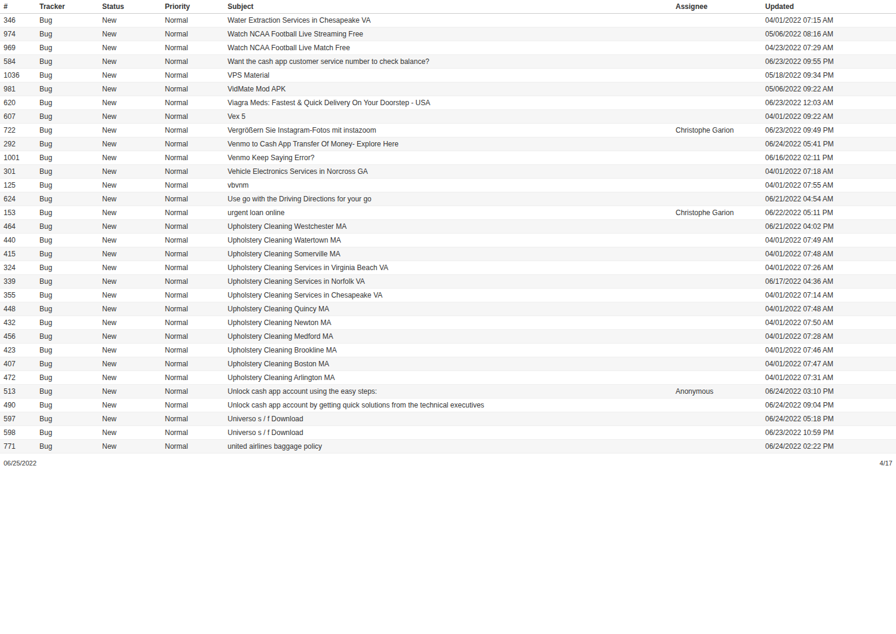| # | Tracker | Status | Priority | Subject | Assignee | Updated |
| --- | --- | --- | --- | --- | --- | --- |
| 346 | Bug | New | Normal | Water Extraction Services in Chesapeake VA | | 04/01/2022 07:15 AM |
| 974 | Bug | New | Normal | Watch NCAA Football Live Streaming Free | | 05/06/2022 08:16 AM |
| 969 | Bug | New | Normal | Watch NCAA Football Live Match Free | | 04/23/2022 07:29 AM |
| 584 | Bug | New | Normal | Want the cash app customer service number to check balance? | | 06/23/2022 09:55 PM |
| 1036 | Bug | New | Normal | VPS Material | | 05/18/2022 09:34 PM |
| 981 | Bug | New | Normal | VidMate Mod APK | | 05/06/2022 09:22 AM |
| 620 | Bug | New | Normal | Viagra Meds: Fastest & Quick Delivery On Your Doorstep - USA | | 06/23/2022 12:03 AM |
| 607 | Bug | New | Normal | Vex 5 | | 04/01/2022 09:22 AM |
| 722 | Bug | New | Normal | Vergrößern Sie Instagram-Fotos mit instazoom | Christophe Garion | 06/23/2022 09:49 PM |
| 292 | Bug | New | Normal | Venmo to Cash App Transfer Of Money- Explore Here | | 06/24/2022 05:41 PM |
| 1001 | Bug | New | Normal | Venmo Keep Saying Error? | | 06/16/2022 02:11 PM |
| 301 | Bug | New | Normal | Vehicle Electronics Services in Norcross GA | | 04/01/2022 07:18 AM |
| 125 | Bug | New | Normal | vbvnm | | 04/01/2022 07:55 AM |
| 624 | Bug | New | Normal | Use go with the Driving Directions for your go | | 06/21/2022 04:54 AM |
| 153 | Bug | New | Normal | urgent loan online | Christophe Garion | 06/22/2022 05:11 PM |
| 464 | Bug | New | Normal | Upholstery Cleaning Westchester MA | | 06/21/2022 04:02 PM |
| 440 | Bug | New | Normal | Upholstery Cleaning Watertown MA | | 04/01/2022 07:49 AM |
| 415 | Bug | New | Normal | Upholstery Cleaning Somerville MA | | 04/01/2022 07:48 AM |
| 324 | Bug | New | Normal | Upholstery Cleaning Services in Virginia Beach VA | | 04/01/2022 07:26 AM |
| 339 | Bug | New | Normal | Upholstery Cleaning Services in Norfolk VA | | 06/17/2022 04:36 AM |
| 355 | Bug | New | Normal | Upholstery Cleaning Services in Chesapeake VA | | 04/01/2022 07:14 AM |
| 448 | Bug | New | Normal | Upholstery Cleaning Quincy MA | | 04/01/2022 07:48 AM |
| 432 | Bug | New | Normal | Upholstery Cleaning Newton MA | | 04/01/2022 07:50 AM |
| 456 | Bug | New | Normal | Upholstery Cleaning Medford MA | | 04/01/2022 07:28 AM |
| 423 | Bug | New | Normal | Upholstery Cleaning Brookline MA | | 04/01/2022 07:46 AM |
| 407 | Bug | New | Normal | Upholstery Cleaning Boston MA | | 04/01/2022 07:47 AM |
| 472 | Bug | New | Normal | Upholstery Cleaning Arlington MA | | 04/01/2022 07:31 AM |
| 513 | Bug | New | Normal | Unlock cash app account using the easy steps: | Anonymous | 06/24/2022 03:10 PM |
| 490 | Bug | New | Normal | Unlock cash app account by getting quick solutions from the technical executives | | 06/24/2022 09:04 PM |
| 597 | Bug | New | Normal | Universo s / f Download | | 06/24/2022 05:18 PM |
| 598 | Bug | New | Normal | Universo s / f Download | | 06/23/2022 10:59 PM |
| 771 | Bug | New | Normal | united airlines baggage policy | | 06/24/2022 02:22 PM |
06/25/2022 4/17